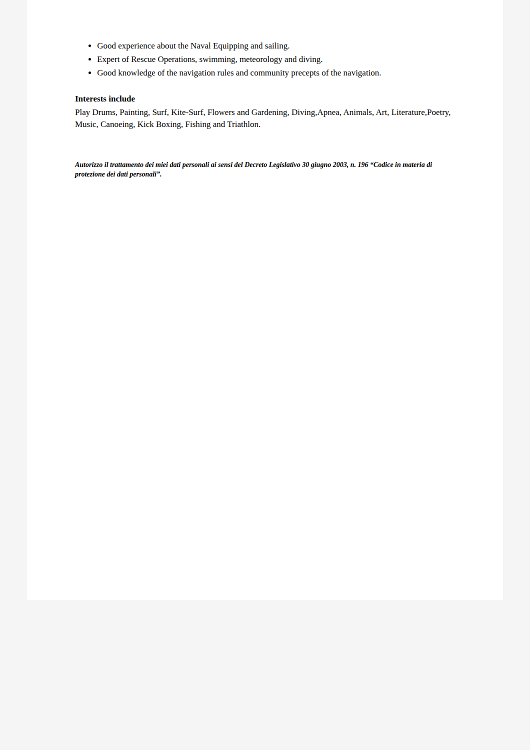Good experience about the Naval Equipping and sailing.
Expert of Rescue Operations, swimming, meteorology and diving.
Good knowledge of the navigation rules and community precepts of the navigation.
Interests include
Play Drums, Painting, Surf, Kite-Surf, Flowers and Gardening, Diving,Apnea, Animals, Art, Literature,Poetry, Music, Canoeing, Kick Boxing, Fishing and Triathlon.
Autorizzo il trattamento dei miei dati personali ai sensi del Decreto Legislativo 30 giugno 2003, n. 196 “Codice in materia di protezione dei dati personali”.